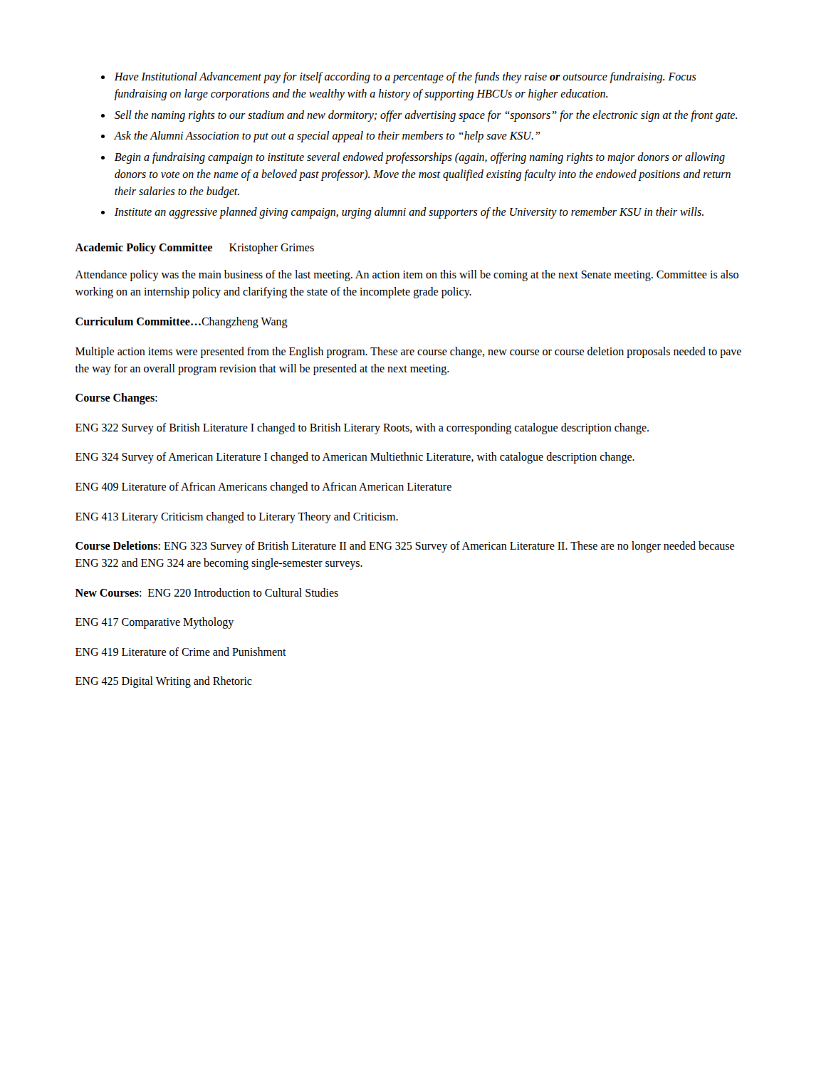Have Institutional Advancement pay for itself according to a percentage of the funds they raise or outsource fundraising. Focus fundraising on large corporations and the wealthy with a history of supporting HBCUs or higher education.
Sell the naming rights to our stadium and new dormitory; offer advertising space for “sponsors” for the electronic sign at the front gate.
Ask the Alumni Association to put out a special appeal to their members to “help save KSU.”
Begin a fundraising campaign to institute several endowed professorships (again, offering naming rights to major donors or allowing donors to vote on the name of a beloved past professor). Move the most qualified existing faculty into the endowed positions and return their salaries to the budget.
Institute an aggressive planned giving campaign, urging alumni and supporters of the University to remember KSU in their wills.
Academic Policy Committee Kristopher Grimes
Attendance policy was the main business of the last meeting. An action item on this will be coming at the next Senate meeting. Committee is also working on an internship policy and clarifying the state of the incomplete grade policy.
Curriculum Committee…Changzheng Wang
Multiple action items were presented from the English program. These are course change, new course or course deletion proposals needed to pave the way for an overall program revision that will be presented at the next meeting.
Course Changes:
ENG 322 Survey of British Literature I changed to British Literary Roots, with a corresponding catalogue description change.
ENG 324 Survey of American Literature I changed to American Multiethnic Literature, with catalogue description change.
ENG 409 Literature of African Americans changed to African American Literature
ENG 413 Literary Criticism changed to Literary Theory and Criticism.
Course Deletions: ENG 323 Survey of British Literature II and ENG 325 Survey of American Literature II. These are no longer needed because ENG 322 and ENG 324 are becoming single-semester surveys.
New Courses: ENG 220 Introduction to Cultural Studies
ENG 417 Comparative Mythology
ENG 419 Literature of Crime and Punishment
ENG 425 Digital Writing and Rhetoric